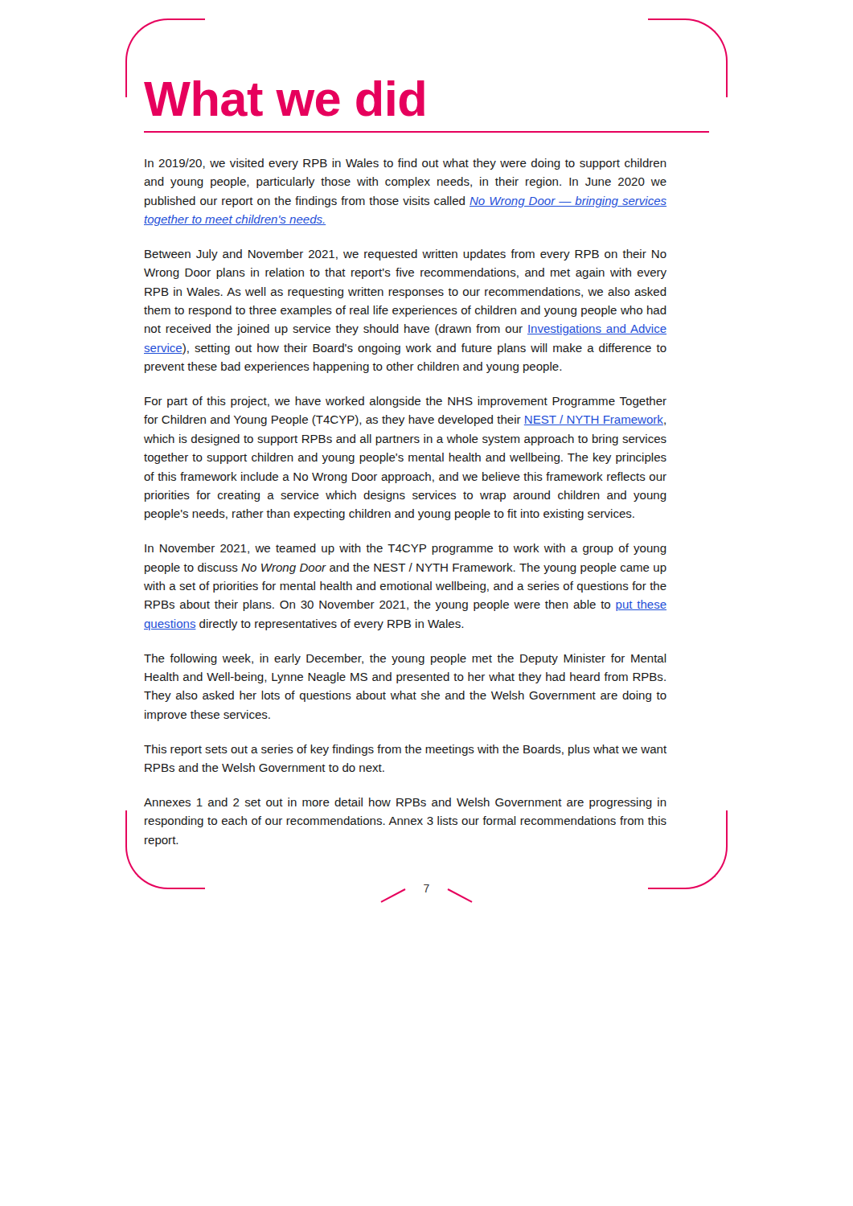What we did
In 2019/20, we visited every RPB in Wales to find out what they were doing to support children and young people, particularly those with complex needs, in their region. In June 2020 we published our report on the findings from those visits called No Wrong Door — bringing services together to meet children's needs.
Between July and November 2021, we requested written updates from every RPB on their No Wrong Door plans in relation to that report's five recommendations, and met again with every RPB in Wales. As well as requesting written responses to our recommendations, we also asked them to respond to three examples of real life experiences of children and young people who had not received the joined up service they should have (drawn from our Investigations and Advice service), setting out how their Board's ongoing work and future plans will make a difference to prevent these bad experiences happening to other children and young people.
For part of this project, we have worked alongside the NHS improvement Programme Together for Children and Young People (T4CYP), as they have developed their NEST / NYTH Framework, which is designed to support RPBs and all partners in a whole system approach to bring services together to support children and young people's mental health and wellbeing. The key principles of this framework include a No Wrong Door approach, and we believe this framework reflects our priorities for creating a service which designs services to wrap around children and young people's needs, rather than expecting children and young people to fit into existing services.
In November 2021, we teamed up with the T4CYP programme to work with a group of young people to discuss No Wrong Door and the NEST / NYTH Framework. The young people came up with a set of priorities for mental health and emotional wellbeing, and a series of questions for the RPBs about their plans. On 30 November 2021, the young people were then able to put these questions directly to representatives of every RPB in Wales.
The following week, in early December, the young people met the Deputy Minister for Mental Health and Well-being, Lynne Neagle MS and presented to her what they had heard from RPBs. They also asked her lots of questions about what she and the Welsh Government are doing to improve these services.
This report sets out a series of key findings from the meetings with the Boards, plus what we want RPBs and the Welsh Government to do next.
Annexes 1 and 2 set out in more detail how RPBs and Welsh Government are progressing in responding to each of our recommendations. Annex 3 lists our formal recommendations from this report.
7